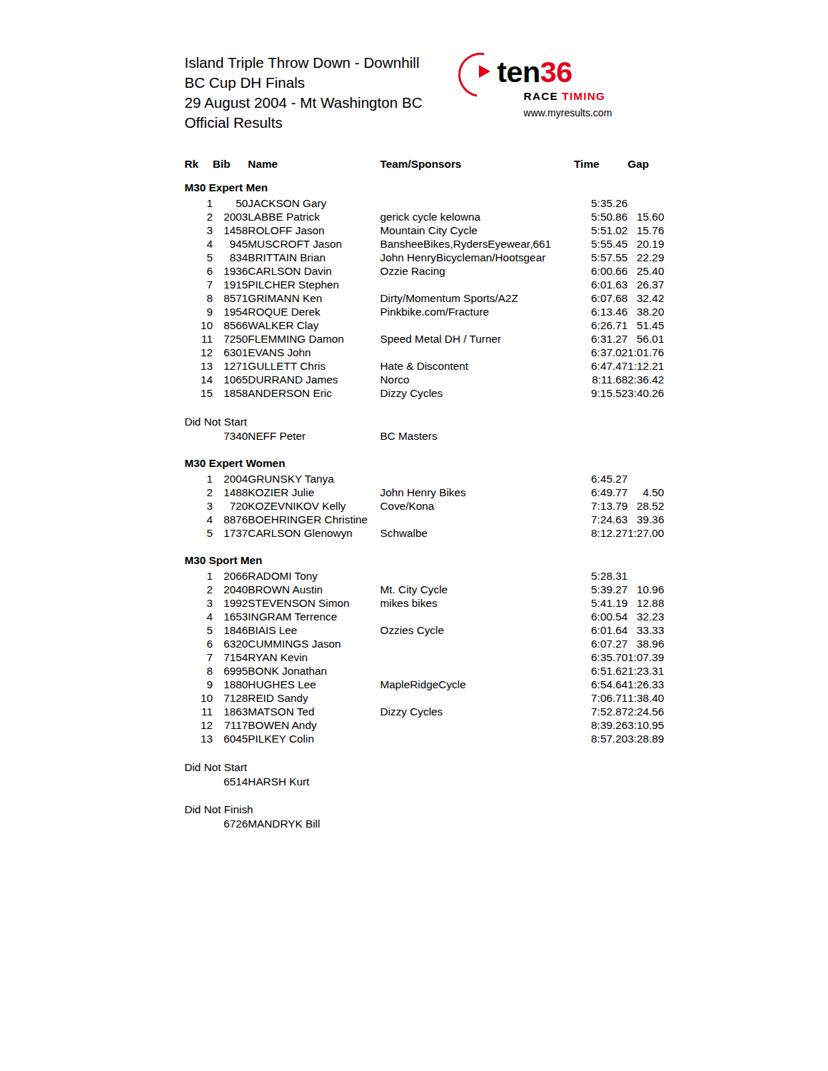Island Triple Throw Down - Downhill
BC Cup DH Finals
29 August 2004 - Mt Washington BC
Official Results
ten 36
RACE TIMING
www.myresults.com
| Rk | Bib | Name | Team/Sponsors | Time | Gap |
| --- | --- | --- | --- | --- | --- |
| M30 Expert Men |
| 1 | 50 | JACKSON Gary | | 5:35.26 | |
| 2 | 2003 | LABBE Patrick | gerick cycle kelowna | 5:50.86 | 15.60 |
| 3 | 1458 | ROLOFF Jason | Mountain City Cycle | 5:51.02 | 15.76 |
| 4 | 945 | MUSCROFT Jason | BansheeBikes,RydersEyewear,661 | 5:55.45 | 20.19 |
| 5 | 834 | BRITTAIN Brian | John HenryBicycleman/Hootsgear | 5:57.55 | 22.29 |
| 6 | 1936 | CARLSON Davin | Ozzie Racing | 6:00.66 | 25.40 |
| 7 | 1915 | PILCHER Stephen | | 6:01.63 | 26.37 |
| 8 | 8571 | GRIMANN Ken | Dirty/Momentum Sports/A2Z | 6:07.68 | 32.42 |
| 9 | 1954 | ROQUE Derek | Pinkbike.com/Fracture | 6:13.46 | 38.20 |
| 10 | 8566 | WALKER Clay | | 6:26.71 | 51.45 |
| 11 | 7250 | FLEMMING Damon | Speed Metal DH / Turner | 6:31.27 | 56.01 |
| 12 | 6301 | EVANS John | | 6:37.02 | 1:01.76 |
| 13 | 1271 | GULLETT Chris | Hate & Discontent | 6:47.47 | 1:12.21 |
| 14 | 1065 | DURRAND James | Norco | 8:11.68 | 2:36.42 |
| 15 | 1858 | ANDERSON Eric | Dizzy Cycles | 9:15.52 | 3:40.26 |
| Did Not Start |
| | 7340 | NEFF Peter | BC Masters | | |
| M30 Expert Women |
| 1 | 2004 | GRUNSKY Tanya | | 6:45.27 | |
| 2 | 1488 | KOZIER Julie | John Henry Bikes | 6:49.77 | 4.50 |
| 3 | 720 | KOZEVNIKOV Kelly | Cove/Kona | 7:13.79 | 28.52 |
| 4 | 8876 | BOEHRINGER Christine | | 7:24.63 | 39.36 |
| 5 | 1737 | CARLSON Glenowyn | Schwalbe | 8:12.27 | 1:27.00 |
| M30 Sport Men |
| 1 | 2066 | RADOMI Tony | | 5:28.31 | |
| 2 | 2040 | BROWN Austin | Mt. City Cycle | 5:39.27 | 10.96 |
| 3 | 1992 | STEVENSON Simon | mikes bikes | 5:41.19 | 12.88 |
| 4 | 1653 | INGRAM Terrence | | 6:00.54 | 32.23 |
| 5 | 1846 | BIAIS Lee | Ozzies Cycle | 6:01.64 | 33.33 |
| 6 | 6320 | CUMMINGS Jason | | 6:07.27 | 38.96 |
| 7 | 7154 | RYAN Kevin | | 6:35.70 | 1:07.39 |
| 8 | 6995 | BONK Jonathan | | 6:51.62 | 1:23.31 |
| 9 | 1880 | HUGHES Lee | MapleRidgeCycle | 6:54.64 | 1:26.33 |
| 10 | 7128 | REID Sandy | | 7:06.71 | 1:38.40 |
| 11 | 1863 | MATSON Ted | Dizzy Cycles | 7:52.87 | 2:24.56 |
| 12 | 7117 | BOWEN Andy | | 8:39.26 | 3:10.95 |
| 13 | 6045 | PILKEY Colin | | 8:57.20 | 3:28.89 |
| Did Not Start |
| | 6514 | HARSH Kurt | | | |
| Did Not Finish |
| | 6726 | MANDRYK Bill | | | |